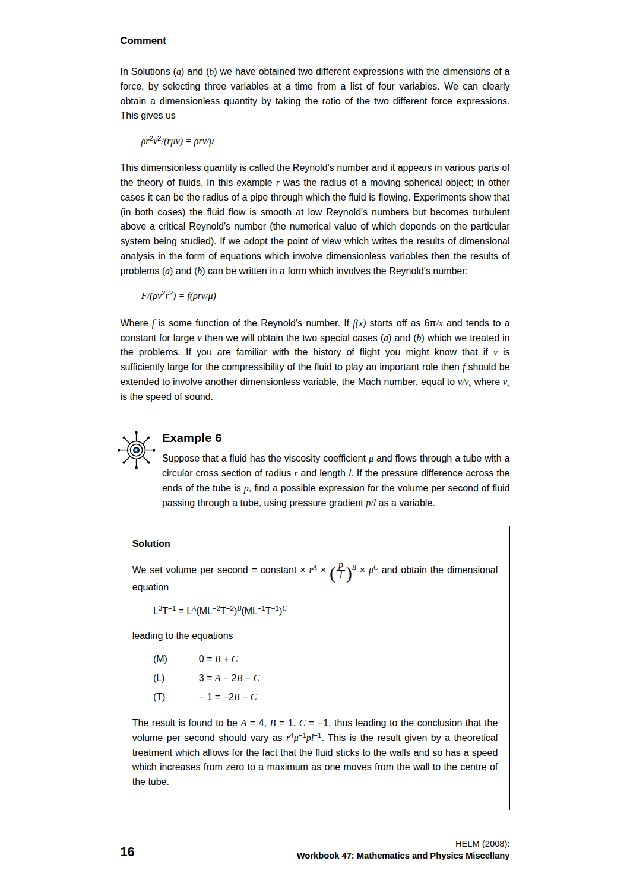Comment
In Solutions (a) and (b) we have obtained two different expressions with the dimensions of a force, by selecting three variables at a time from a list of four variables. We can clearly obtain a dimensionless quantity by taking the ratio of the two different force expressions. This gives us
ρr2v2/(rμv) = ρrv/μ
This dimensionless quantity is called the Reynold's number and it appears in various parts of the theory of fluids. In this example r was the radius of a moving spherical object; in other cases it can be the radius of a pipe through which the fluid is flowing. Experiments show that (in both cases) the fluid flow is smooth at low Reynold's numbers but becomes turbulent above a critical Reynold's number (the numerical value of which depends on the particular system being studied). If we adopt the point of view which writes the results of dimensional analysis in the form of equations which involve dimensionless variables then the results of problems (a) and (b) can be written in a form which involves the Reynold's number:
F/(ρv2r2) = f(ρrv/μ)
Where f is some function of the Reynold's number. If f(x) starts off as 6π/x and tends to a constant for large v then we will obtain the two special cases (a) and (b) which we treated in the problems. If you are familiar with the history of flight you might know that if v is sufficiently large for the compressibility of the fluid to play an important role then f should be extended to involve another dimensionless variable, the Mach number, equal to v/vs where vs is the speed of sound.
Example 6
Suppose that a fluid has the viscosity coefficient μ and flows through a tube with a circular cross section of radius r and length l. If the pressure difference across the ends of the tube is p, find a possible expression for the volume per second of fluid passing through a tube, using pressure gradient p/l as a variable.
Solution
We set volume per second = constant × rA × (pl)B × μC and obtain the dimensional equation
L3T−1 = LA(ML−2T−2)B(ML−1T−1)C
leading to the equations
(M) 0 = B + C
(L) 3 = A − 2B − C
(T)− 1 = −2B − C
The result is found to be A = 4, B = 1, C = −1, thus leading to the conclusion that the volume per second should vary as r4μ−1pl−1. This is the result given by a theoretical treatment which allows for the fact that the fluid sticks to the walls and so has a speed which increases from zero to a maximum as one moves from the wall to the centre of the tube.
16
HELM (2008):
Workbook 47: Mathematics and Physics Miscellany